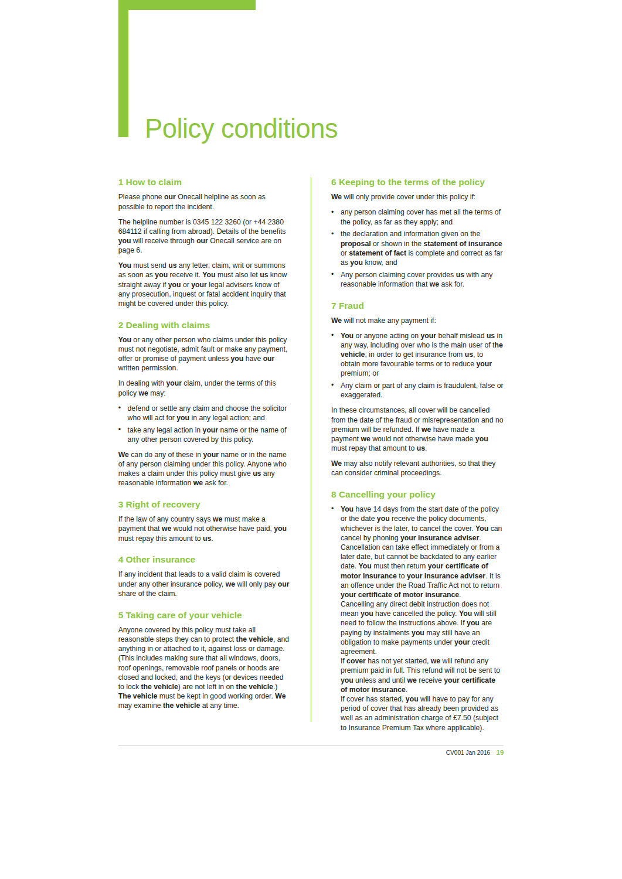Policy conditions
1 How to claim
Please phone our Onecall helpline as soon as possible to report the incident.
The helpline number is 0345 122 3260 (or +44 2380 684112 if calling from abroad). Details of the benefits you will receive through our Onecall service are on page 6.
You must send us any letter, claim, writ or summons as soon as you receive it. You must also let us know straight away if you or your legal advisers know of any prosecution, inquest or fatal accident inquiry that might be covered under this policy.
2 Dealing with claims
You or any other person who claims under this policy must not negotiate, admit fault or make any payment, offer or promise of payment unless you have our written permission.
In dealing with your claim, under the terms of this policy we may:
defend or settle any claim and choose the solicitor who will act for you in any legal action; and
take any legal action in your name or the name of any other person covered by this policy.
We can do any of these in your name or in the name of any person claiming under this policy. Anyone who makes a claim under this policy must give us any reasonable information we ask for.
3 Right of recovery
If the law of any country says we must make a payment that we would not otherwise have paid, you must repay this amount to us.
4 Other insurance
If any incident that leads to a valid claim is covered under any other insurance policy, we will only pay our share of the claim.
5 Taking care of your vehicle
Anyone covered by this policy must take all reasonable steps they can to protect the vehicle, and anything in or attached to it, against loss or damage. (This includes making sure that all windows, doors, roof openings, removable roof panels or hoods are closed and locked, and the keys (or devices needed to lock the vehicle) are not left in on the vehicle.) The vehicle must be kept in good working order. We may examine the vehicle at any time.
6 Keeping to the terms of the policy
We will only provide cover under this policy if:
any person claiming cover has met all the terms of the policy, as far as they apply; and
the declaration and information given on the proposal or shown in the statement of insurance or statement of fact is complete and correct as far as you know, and
Any person claiming cover provides us with any reasonable information that we ask for.
7 Fraud
We will not make any payment if:
You or anyone acting on your behalf mislead us in any way, including over who is the main user of the vehicle, in order to get insurance from us, to obtain more favourable terms or to reduce your premium; or
Any claim or part of any claim is fraudulent, false or exaggerated.
In these circumstances, all cover will be cancelled from the date of the fraud or misrepresentation and no premium will be refunded. If we have made a payment we would not otherwise have made you must repay that amount to us.
We may also notify relevant authorities, so that they can consider criminal proceedings.
8 Cancelling your policy
You have 14 days from the start date of the policy or the date you receive the policy documents, whichever is the later, to cancel the cover. You can cancel by phoning your insurance adviser. Cancellation can take effect immediately or from a later date, but cannot be backdated to any earlier date. You must then return your certificate of motor insurance to your insurance adviser. It is an offence under the Road Traffic Act not to return your certificate of motor insurance.
Cancelling any direct debit instruction does not mean you have cancelled the policy. You will still need to follow the instructions above. If you are paying by instalments you may still have an obligation to make payments under your credit agreement.
If cover has not yet started, we will refund any premium paid in full. This refund will not be sent to you unless and until we receive your certificate of motor insurance.
If cover has started, you will have to pay for any period of cover that has already been provided as well as an administration charge of £7.50 (subject to Insurance Premium Tax where applicable).
CV001 Jan 2016 19